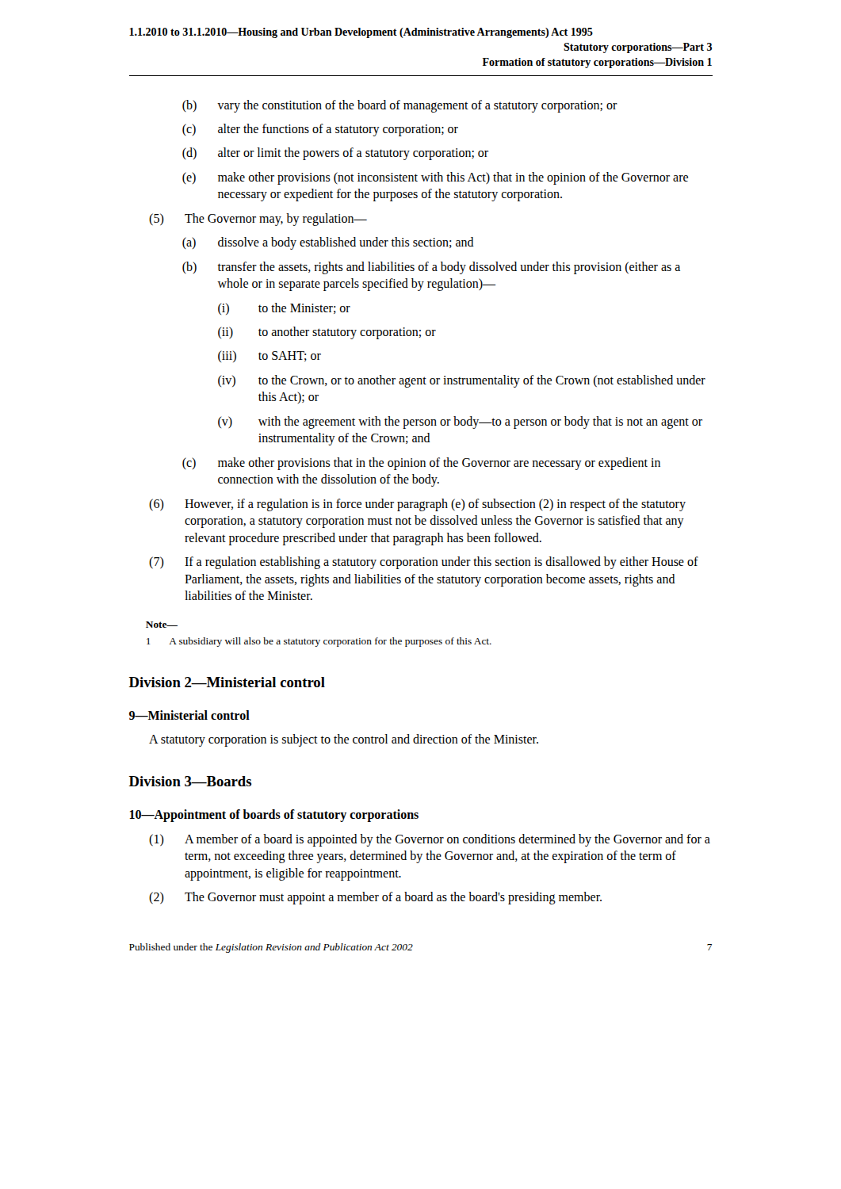1.1.2010 to 31.1.2010—Housing and Urban Development (Administrative Arrangements) Act 1995
Statutory corporations—Part 3
Formation of statutory corporations—Division 1
(b) vary the constitution of the board of management of a statutory corporation; or
(c) alter the functions of a statutory corporation; or
(d) alter or limit the powers of a statutory corporation; or
(e) make other provisions (not inconsistent with this Act) that in the opinion of the Governor are necessary or expedient for the purposes of the statutory corporation.
(5) The Governor may, by regulation—
(a) dissolve a body established under this section; and
(b) transfer the assets, rights and liabilities of a body dissolved under this provision (either as a whole or in separate parcels specified by regulation)—
(i) to the Minister; or
(ii) to another statutory corporation; or
(iii) to SAHT; or
(iv) to the Crown, or to another agent or instrumentality of the Crown (not established under this Act); or
(v) with the agreement with the person or body—to a person or body that is not an agent or instrumentality of the Crown; and
(c) make other provisions that in the opinion of the Governor are necessary or expedient in connection with the dissolution of the body.
(6) However, if a regulation is in force under paragraph (e) of subsection (2) in respect of the statutory corporation, a statutory corporation must not be dissolved unless the Governor is satisfied that any relevant procedure prescribed under that paragraph has been followed.
(7) If a regulation establishing a statutory corporation under this section is disallowed by either House of Parliament, the assets, rights and liabilities of the statutory corporation become assets, rights and liabilities of the Minister.
Note—
1 A subsidiary will also be a statutory corporation for the purposes of this Act.
Division 2—Ministerial control
9—Ministerial control
A statutory corporation is subject to the control and direction of the Minister.
Division 3—Boards
10—Appointment of boards of statutory corporations
(1) A member of a board is appointed by the Governor on conditions determined by the Governor and for a term, not exceeding three years, determined by the Governor and, at the expiration of the term of appointment, is eligible for reappointment.
(2) The Governor must appoint a member of a board as the board's presiding member.
Published under the Legislation Revision and Publication Act 2002
7